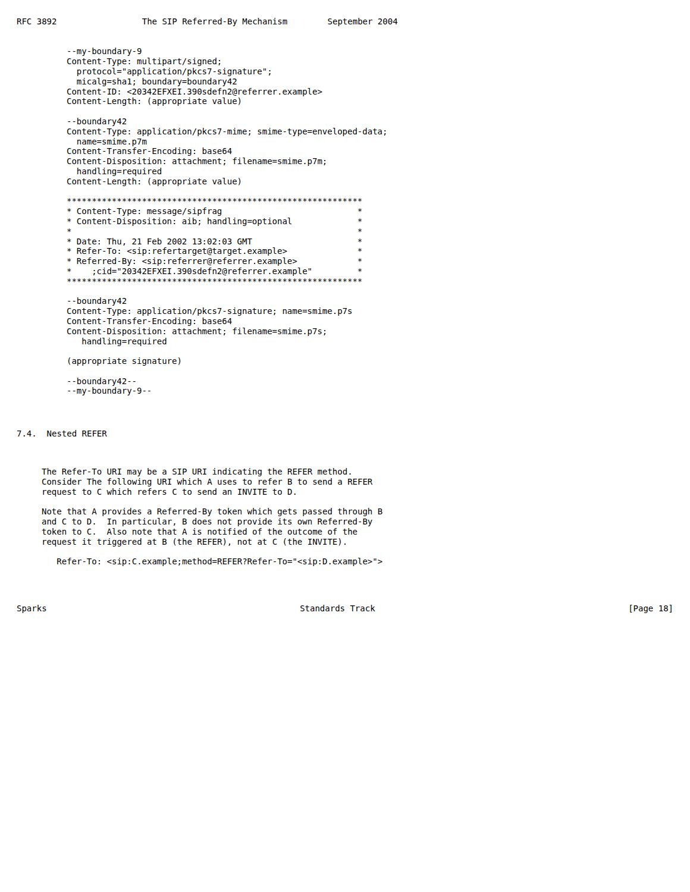RFC 3892 The SIP Referred-By Mechanism September 2004
--my-boundary-9 Content-Type: multipart/signed; protocol="application/pkcs7-signature"; micalg=sha1; boundary=boundary42 Content-ID: <20342EFXEI.390sdefn2@referrer.example> Content-Length: (appropriate value) --boundary42 Content-Type: application/pkcs7-mime; smime-type=enveloped-data; name=smime.p7m Content-Transfer-Encoding: base64 Content-Disposition: attachment; filename=smime.p7m; handling=required Content-Length: (appropriate value) *********************************************************** * Content-Type: message/sipfrag * * Content-Disposition: aib; handling=optional * * * * Date: Thu, 21 Feb 2002 13:02:03 GMT * * Refer-To: <sip:refertarget@target.example> * * Referred-By: <sip:referrer@referrer.example> * * ;cid="20342EFXEI.390sdefn2@referrer.example" * *********************************************************** --boundary42 Content-Type: application/pkcs7-signature; name=smime.p7s Content-Transfer-Encoding: base64 Content-Disposition: attachment; filename=smime.p7s; handling=required (appropriate signature) --boundary42-- --my-boundary-9--
7.4. Nested REFER
The Refer-To URI may be a SIP URI indicating the REFER method. Consider The following URI which A uses to refer B to send a REFER request to C which refers C to send an INVITE to D. Note that A provides a Referred-By token which gets passed through B and C to D. In particular, B does not provide its own Referred-By token to C. Also note that A is notified of the outcome of the request it triggered at B (the REFER), not at C (the INVITE). Refer-To: <sip:C.example;method=REFER?Refer-To="<sip:D.example>">
Sparks Standards Track[Page 18]